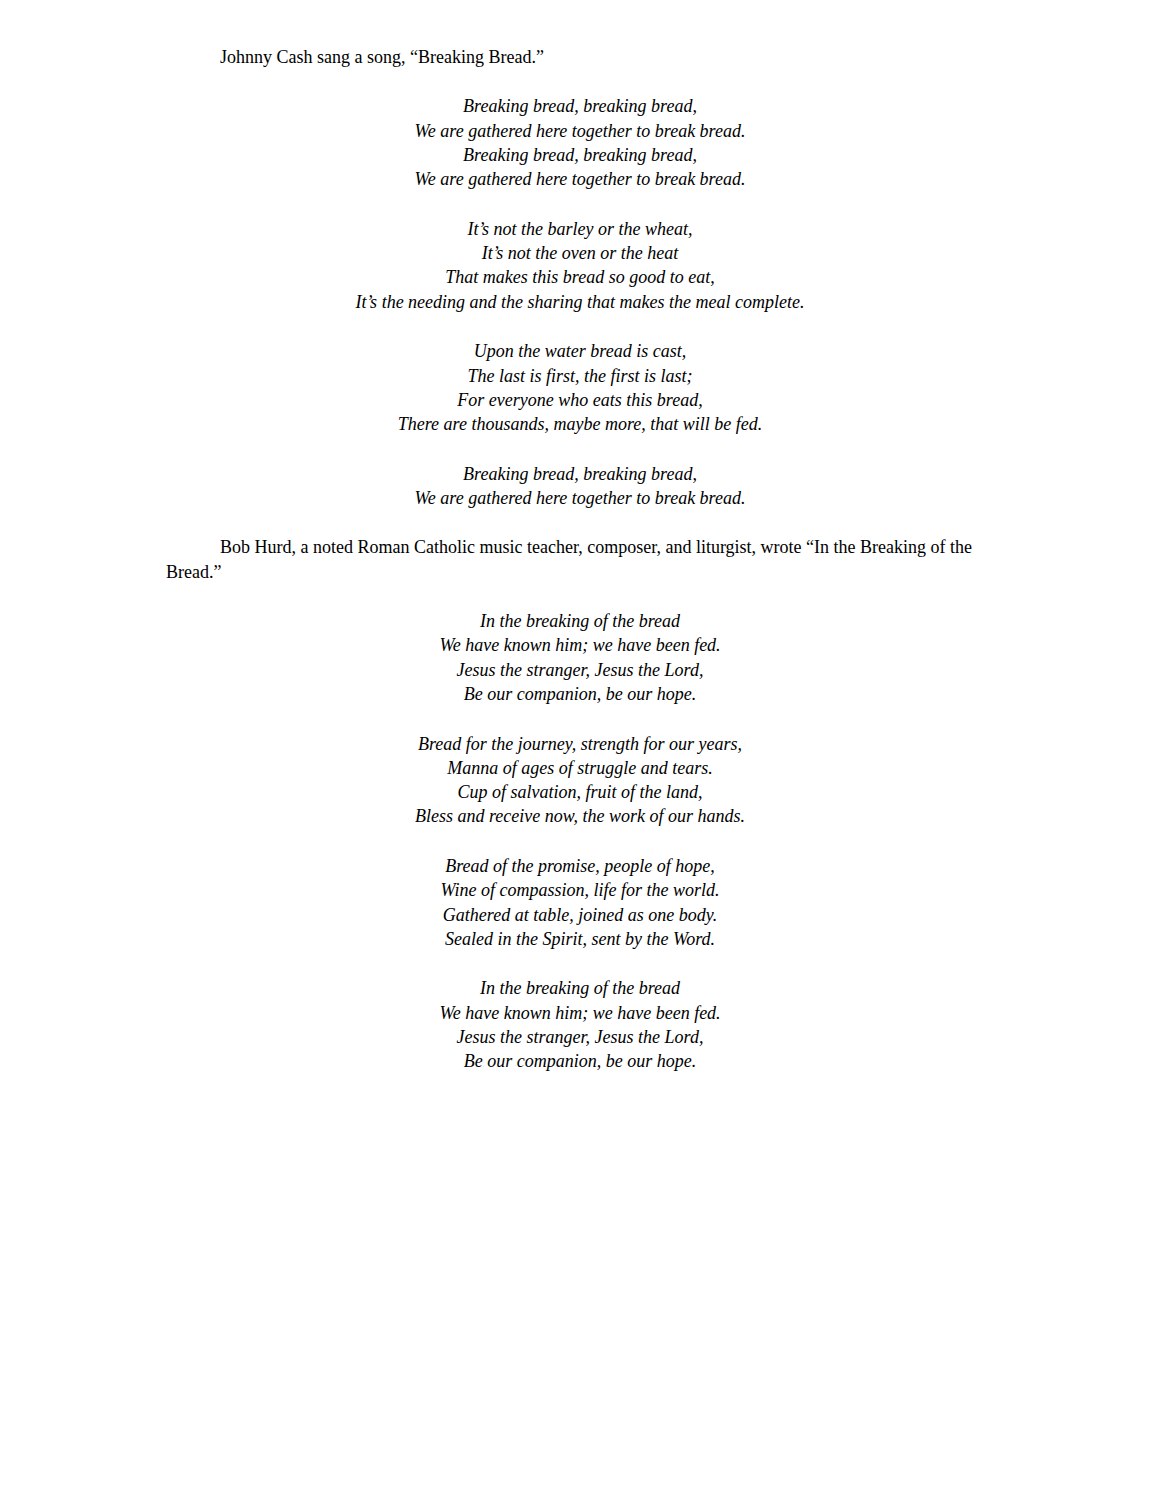Johnny Cash sang a song, “Breaking Bread.”
Breaking bread, breaking bread,
We are gathered here together to break bread.
Breaking bread, breaking bread,
We are gathered here together to break bread.
It’s not the barley or the wheat,
It’s not the oven or the heat
That makes this bread so good to eat,
It’s the needing and the sharing that makes the meal complete.
Upon the water bread is cast,
The last is first, the first is last;
For everyone who eats this bread,
There are thousands, maybe more, that will be fed.
Breaking bread, breaking bread,
We are gathered here together to break bread.
Bob Hurd, a noted Roman Catholic music teacher, composer, and liturgist, wrote “In the Breaking of the Bread.”
In the breaking of the bread
We have known him; we have been fed.
Jesus the stranger, Jesus the Lord,
Be our companion, be our hope.
Bread for the journey, strength for our years,
Manna of ages of struggle and tears.
Cup of salvation, fruit of the land,
Bless and receive now, the work of our hands.
Bread of the promise, people of hope,
Wine of compassion, life for the world.
Gathered at table, joined as one body.
Sealed in the Spirit, sent by the Word.
In the breaking of the bread
We have known him; we have been fed.
Jesus the stranger, Jesus the Lord,
Be our companion, be our hope.